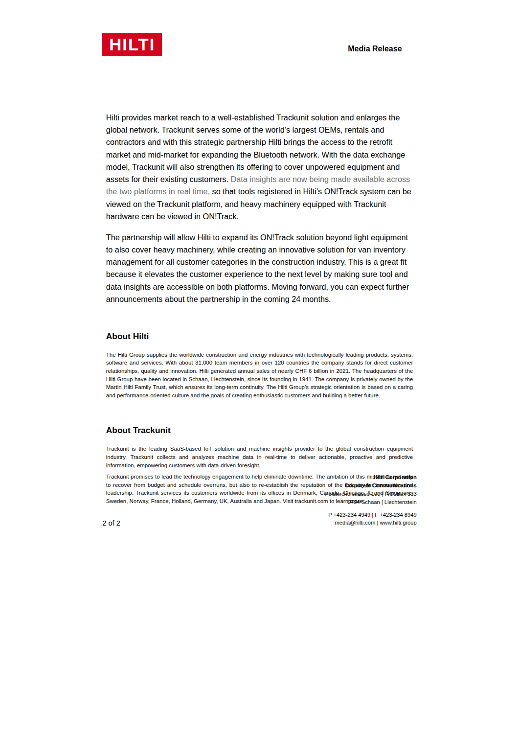HILTI
Media Release
Hilti provides market reach to a well-established Trackunit solution and enlarges the global network. Trackunit serves some of the world’s largest OEMs, rentals and contractors and with this strategic partnership Hilti brings the access to the retrofit market and mid-market for expanding the Bluetooth network. With the data exchange model, Trackunit will also strengthen its offering to cover unpowered equipment and assets for their existing customers. Data insights are now being made available across the two platforms in real time, so that tools registered in Hilti’s ON!Track system can be viewed on the Trackunit platform, and heavy machinery equipped with Trackunit hardware can be viewed in ON!Track.
The partnership will allow Hilti to expand its ON!Track solution beyond light equipment to also cover heavy machinery, while creating an innovative solution for van inventory management for all customer categories in the construction industry. This is a great fit because it elevates the customer experience to the next level by making sure tool and data insights are accessible on both platforms. Moving forward, you can expect further announcements about the partnership in the coming 24 months.
About Hilti
The Hilti Group supplies the worldwide construction and energy industries with technologically leading products, systems, software and services. With about 31,000 team members in over 120 countries the company stands for direct customer relationships, quality and innovation. Hilti generated annual sales of nearly CHF 6 billion in 2021. The headquarters of the Hilti Group have been located in Schaan, Liechtenstein, since its founding in 1941. The company is privately owned by the Martin Hilti Family Trust, which ensures its long-term continuity. The Hilti Group’s strategic orientation is based on a caring and performance-oriented culture and the goals of creating enthusiastic customers and building a better future.
About Trackunit
Trackunit is the leading SaaS-based IoT solution and machine insights provider to the global construction equipment industry. Trackunit collects and analyzes machine data in real-time to deliver actionable, proactive and predictive information, empowering customers with data-driven foresight.
Trackunit promises to lead the technology engagement to help eliminate downtime. The ambition of this mission is not only to recover from budget and schedule overruns, but also to re-establish the reputation of the industry for innovation and leadership. Trackunit services its customers worldwide from its offices in Denmark, Canada, Chicago, IL and Singapore, Sweden, Norway, France, Holland, Germany, UK, Australia and Japan. Visit trackunit.com to learn more.
2 of 2
Hilti Corporation
Corporate Communications
Feldkircherstrasse 100 | P.O. Box 333
9494 Schaan | Liechtenstein
P +423-234 4949 | F +423-234 8949
media@hilti.com | www.hilti.group